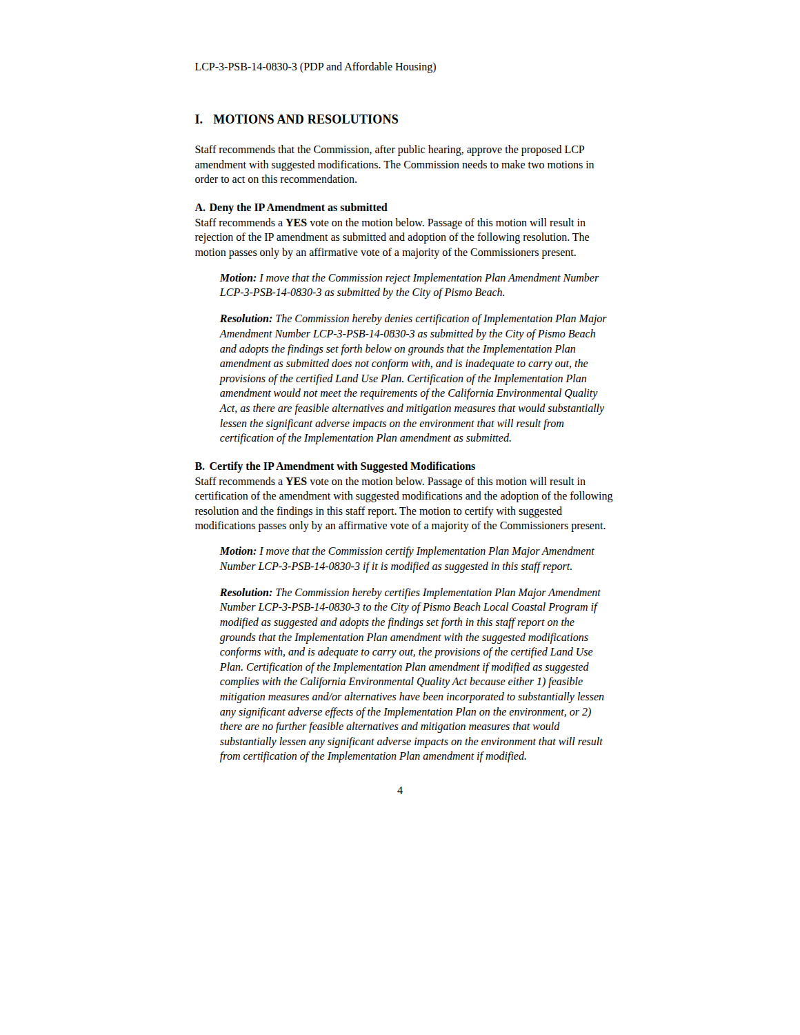LCP-3-PSB-14-0830-3 (PDP and Affordable Housing)
I. MOTIONS AND RESOLUTIONS
Staff recommends that the Commission, after public hearing, approve the proposed LCP amendment with suggested modifications. The Commission needs to make two motions in order to act on this recommendation.
A. Deny the IP Amendment as submitted
Staff recommends a YES vote on the motion below. Passage of this motion will result in rejection of the IP amendment as submitted and adoption of the following resolution. The motion passes only by an affirmative vote of a majority of the Commissioners present.
Motion: I move that the Commission reject Implementation Plan Amendment Number LCP-3-PSB-14-0830-3 as submitted by the City of Pismo Beach.
Resolution: The Commission hereby denies certification of Implementation Plan Major Amendment Number LCP-3-PSB-14-0830-3 as submitted by the City of Pismo Beach and adopts the findings set forth below on grounds that the Implementation Plan amendment as submitted does not conform with, and is inadequate to carry out, the provisions of the certified Land Use Plan. Certification of the Implementation Plan amendment would not meet the requirements of the California Environmental Quality Act, as there are feasible alternatives and mitigation measures that would substantially lessen the significant adverse impacts on the environment that will result from certification of the Implementation Plan amendment as submitted.
B. Certify the IP Amendment with Suggested Modifications
Staff recommends a YES vote on the motion below. Passage of this motion will result in certification of the amendment with suggested modifications and the adoption of the following resolution and the findings in this staff report. The motion to certify with suggested modifications passes only by an affirmative vote of a majority of the Commissioners present.
Motion: I move that the Commission certify Implementation Plan Major Amendment Number LCP-3-PSB-14-0830-3 if it is modified as suggested in this staff report.
Resolution: The Commission hereby certifies Implementation Plan Major Amendment Number LCP-3-PSB-14-0830-3 to the City of Pismo Beach Local Coastal Program if modified as suggested and adopts the findings set forth in this staff report on the grounds that the Implementation Plan amendment with the suggested modifications conforms with, and is adequate to carry out, the provisions of the certified Land Use Plan. Certification of the Implementation Plan amendment if modified as suggested complies with the California Environmental Quality Act because either 1) feasible mitigation measures and/or alternatives have been incorporated to substantially lessen any significant adverse effects of the Implementation Plan on the environment, or 2) there are no further feasible alternatives and mitigation measures that would substantially lessen any significant adverse impacts on the environment that will result from certification of the Implementation Plan amendment if modified.
4